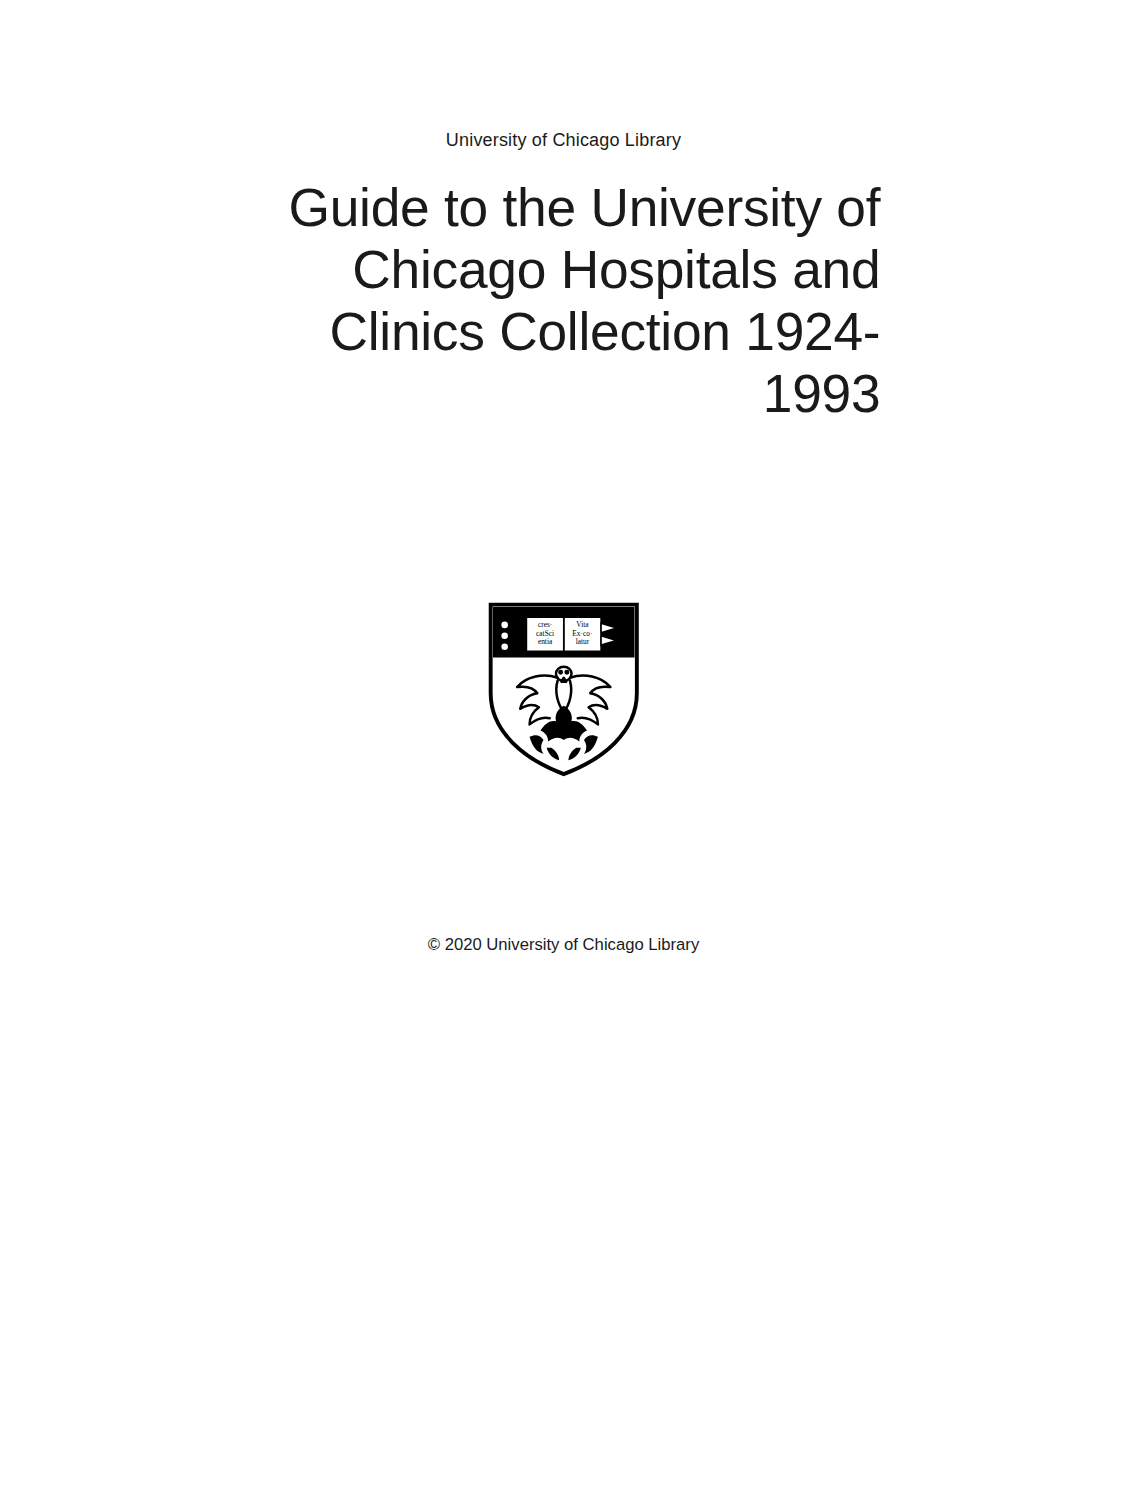University of Chicago Library
Guide to the University of Chicago Hospitals and Clinics Collection 1924-1993
University of Chicago crest cres· catSci entia Vita Ex·co· latur
© 2020 University of Chicago Library